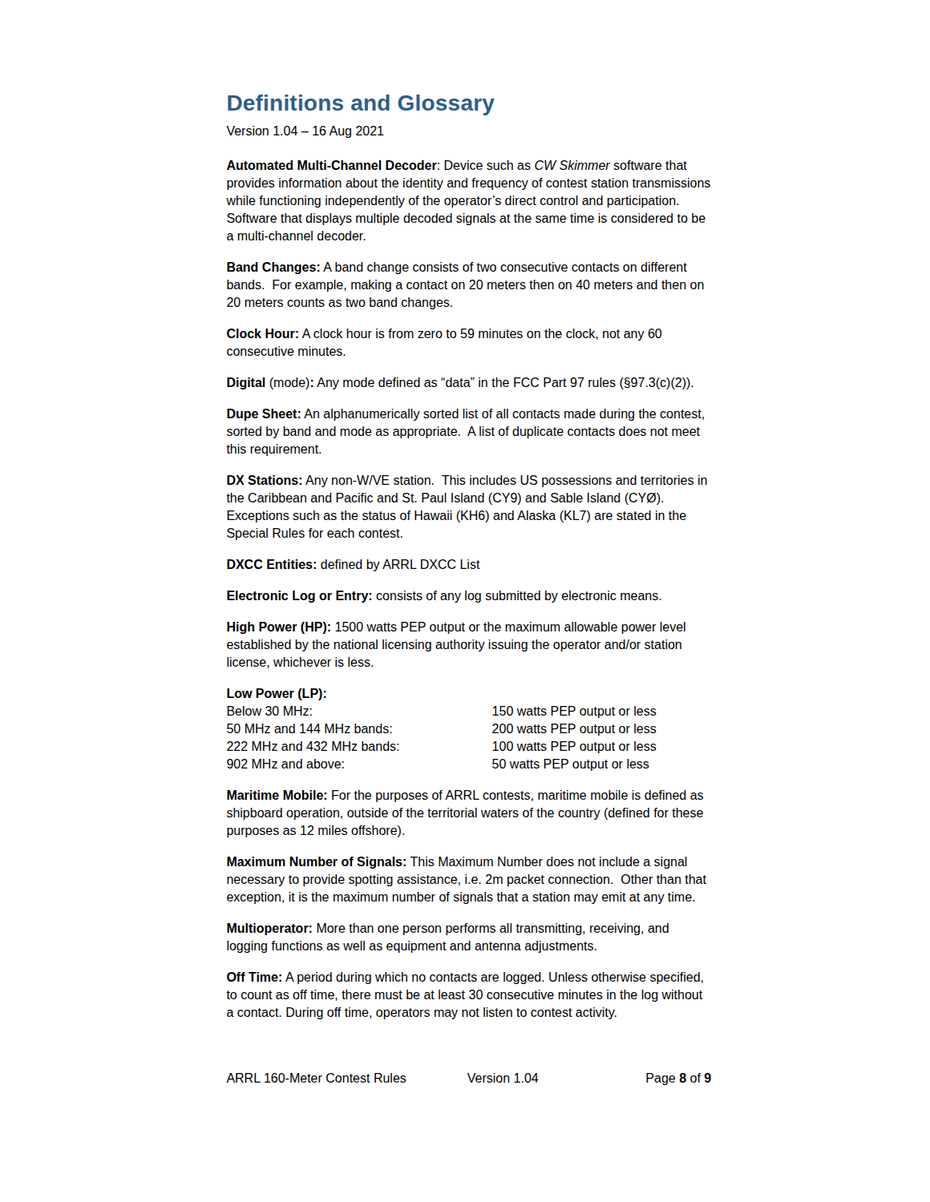Definitions and Glossary
Version 1.04 – 16 Aug 2021
Automated Multi-Channel Decoder: Device such as CW Skimmer software that provides information about the identity and frequency of contest station transmissions while functioning independently of the operator’s direct control and participation. Software that displays multiple decoded signals at the same time is considered to be a multi-channel decoder.
Band Changes: A band change consists of two consecutive contacts on different bands. For example, making a contact on 20 meters then on 40 meters and then on 20 meters counts as two band changes.
Clock Hour: A clock hour is from zero to 59 minutes on the clock, not any 60 consecutive minutes.
Digital (mode): Any mode defined as “data” in the FCC Part 97 rules (§97.3(c)(2)).
Dupe Sheet: An alphanumerically sorted list of all contacts made during the contest, sorted by band and mode as appropriate. A list of duplicate contacts does not meet this requirement.
DX Stations: Any non-W/VE station. This includes US possessions and territories in the Caribbean and Pacific and St. Paul Island (CY9) and Sable Island (CYØ). Exceptions such as the status of Hawaii (KH6) and Alaska (KL7) are stated in the Special Rules for each contest.
DXCC Entities: defined by ARRL DXCC List
Electronic Log or Entry: consists of any log submitted by electronic means.
High Power (HP): 1500 watts PEP output or the maximum allowable power level established by the national licensing authority issuing the operator and/or station license, whichever is less.
Low Power (LP):
| Below 30 MHz: | 150 watts PEP output or less |
| 50 MHz and 144 MHz bands: | 200 watts PEP output or less |
| 222 MHz and 432 MHz bands: | 100 watts PEP output or less |
| 902 MHz and above: | 50 watts PEP output or less |
Maritime Mobile: For the purposes of ARRL contests, maritime mobile is defined as shipboard operation, outside of the territorial waters of the country (defined for these purposes as 12 miles offshore).
Maximum Number of Signals: This Maximum Number does not include a signal necessary to provide spotting assistance, i.e. 2m packet connection. Other than that exception, it is the maximum number of signals that a station may emit at any time.
Multioperator: More than one person performs all transmitting, receiving, and logging functions as well as equipment and antenna adjustments.
Off Time: A period during which no contacts are logged. Unless otherwise specified, to count as off time, there must be at least 30 consecutive minutes in the log without a contact. During off time, operators may not listen to contest activity.
ARRL 160-Meter Contest Rules
Version 1.04
Page 8 of 9